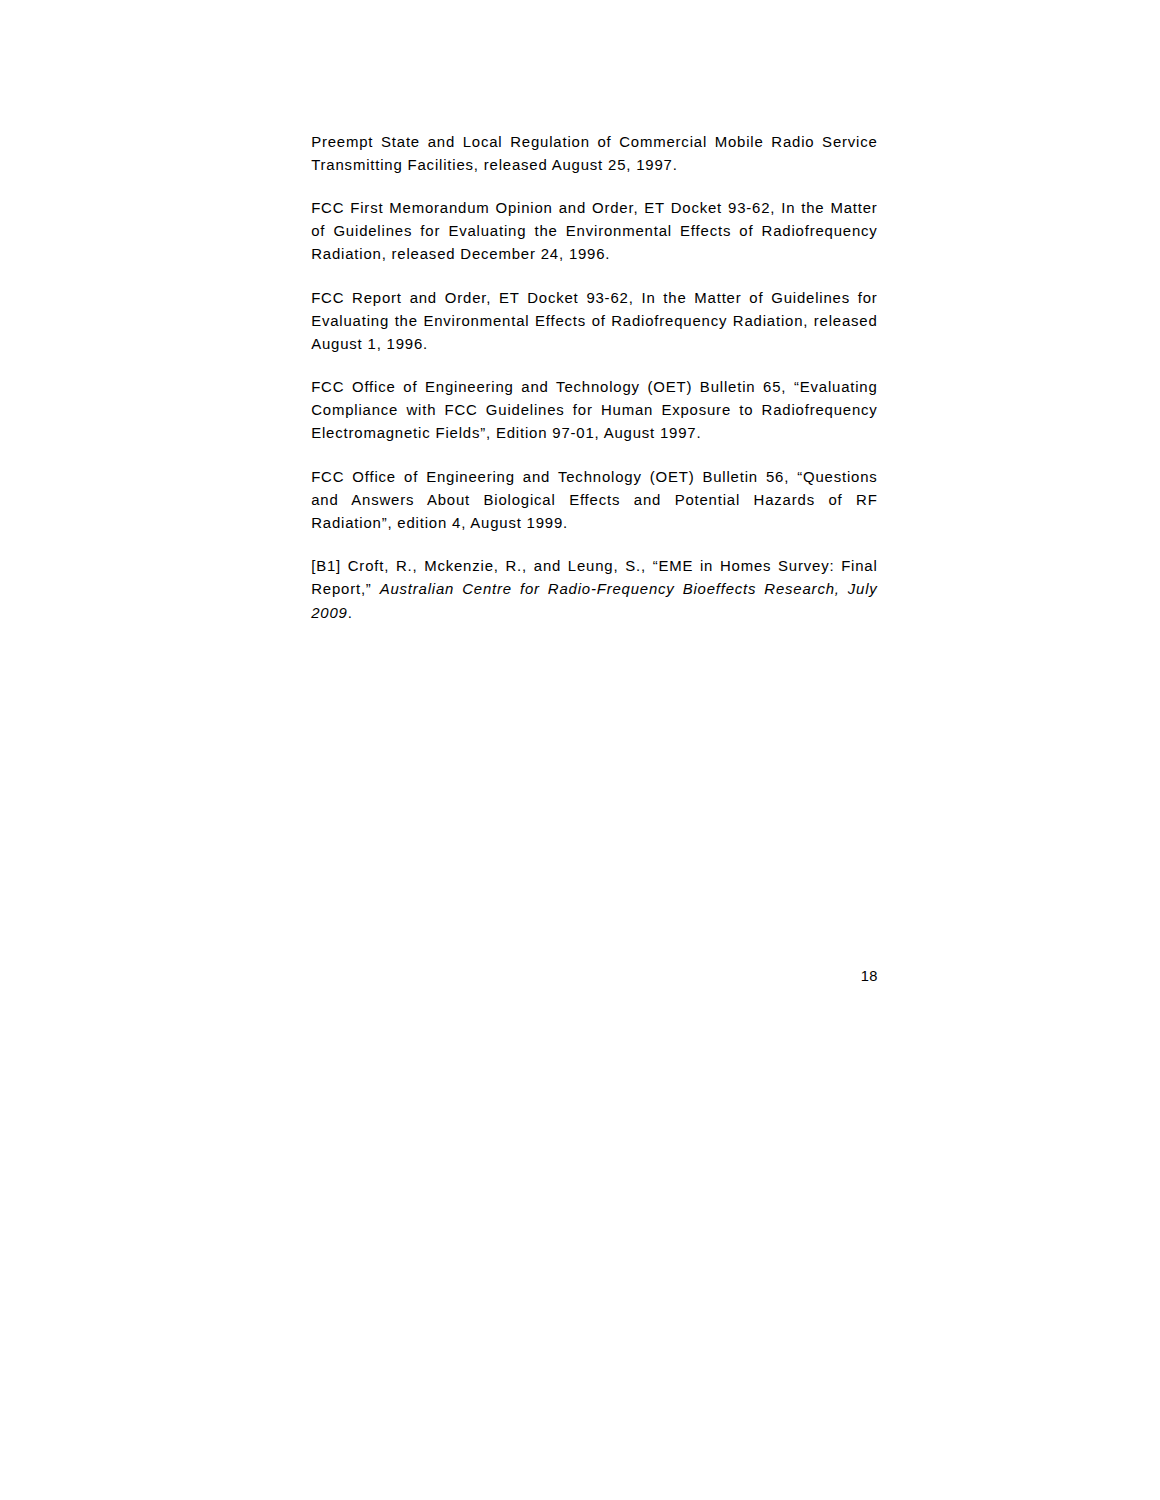Preempt State and Local Regulation of Commercial Mobile Radio Service Transmitting Facilities, released August 25, 1997.
FCC First Memorandum Opinion and Order, ET Docket 93-62, In the Matter of Guidelines for Evaluating the Environmental Effects of Radiofrequency Radiation, released December 24, 1996.
FCC Report and Order, ET Docket 93-62, In the Matter of Guidelines for Evaluating the Environmental Effects of Radiofrequency Radiation, released August 1, 1996.
FCC Office of Engineering and Technology (OET) Bulletin 65, “Evaluating Compliance with FCC Guidelines for Human Exposure to Radiofrequency Electromagnetic Fields”, Edition 97-01, August 1997.
FCC Office of Engineering and Technology (OET) Bulletin 56, “Questions and Answers About Biological Effects and Potential Hazards of RF Radiation”, edition 4, August 1999.
[B1] Croft, R., Mckenzie, R., and Leung, S., “EME in Homes Survey: Final Report,” Australian Centre for Radio-Frequency Bioeffects Research, July 2009.
18